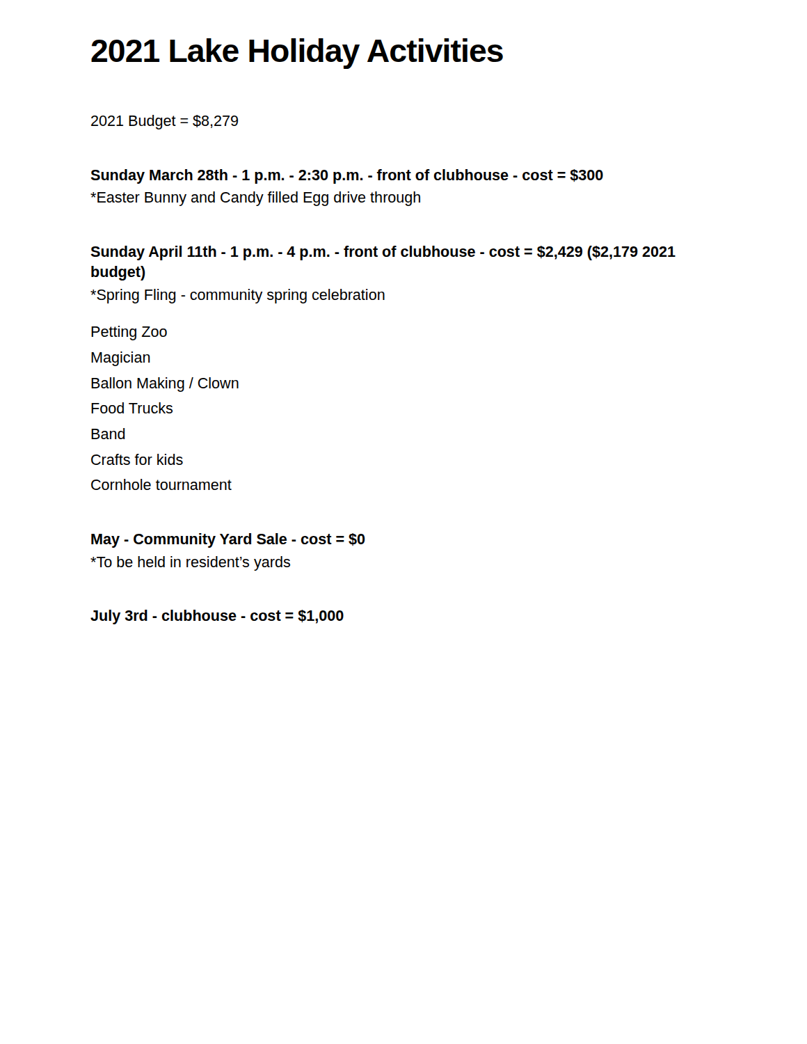2021 Lake Holiday Activities
2021 Budget = $8,279
Sunday March 28th - 1 p.m. - 2:30 p.m. - front of clubhouse - cost = $300
*Easter Bunny and Candy filled Egg drive through
Sunday April 11th - 1 p.m. - 4 p.m. - front of clubhouse - cost = $2,429 ($2,179 2021 budget)
*Spring Fling - community spring celebration
Petting Zoo
Magician
Ballon Making / Clown
Food Trucks
Band
Crafts for kids
Cornhole tournament
May - Community Yard Sale - cost = $0
*To be held in resident’s yards
July 3rd - clubhouse - cost = $1,000